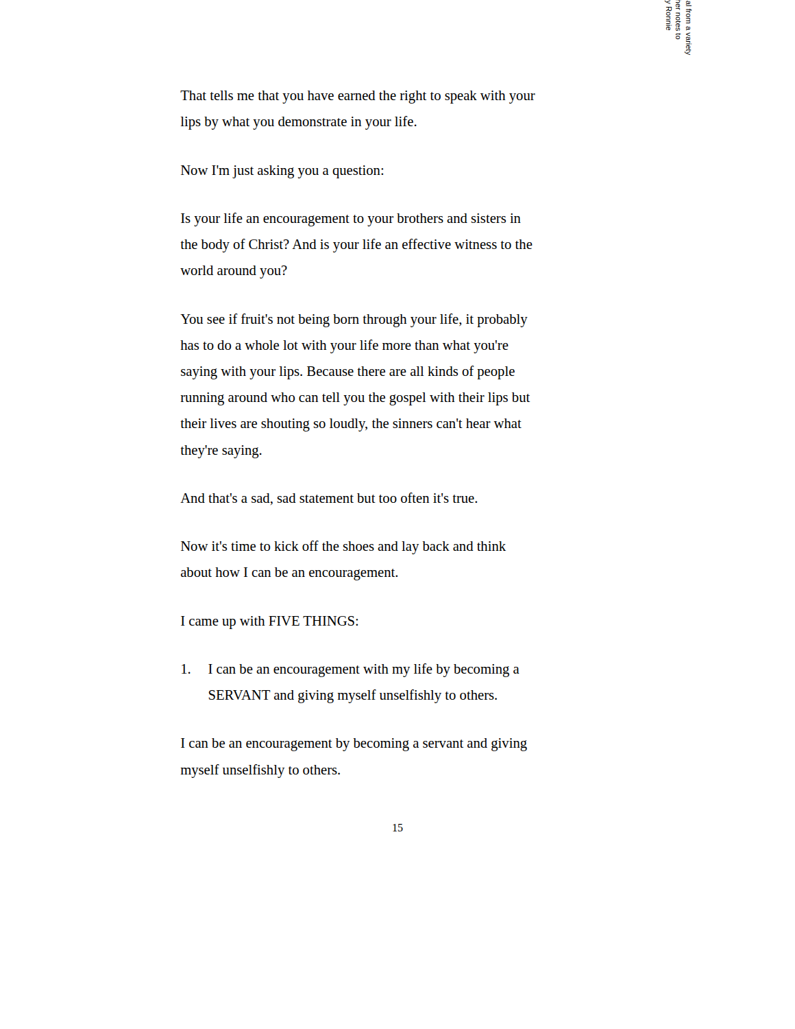Copyright © 2020 by Bible Teaching Resources by Don Anderson Ministries. The author's teacher notes incorporate quoted, paraphrased and summarized material from a variety of sources, all of which have been appropriately credited to the best of our ability. Quotations particularly reside within the realm of fair use. It is the nature of teacher notes to contain references that may prove difficult to accurately attribute. Any use of material without proper citation is unintentional. Teacher notes have been compiled by Ronnie Marroquin.
That tells me that you have earned the right to speak with your lips by what you demonstrate in your life.
Now I'm just asking you a question:
Is your life an encouragement to your brothers and sisters in the body of Christ? And is your life an effective witness to the world around you?
You see if fruit's not being born through your life, it probably has to do a whole lot with your life more than what you're saying with your lips. Because there are all kinds of people running around who can tell you the gospel with their lips but their lives are shouting so loudly, the sinners can't hear what they're saying.
And that's a sad, sad statement but too often it's true.
Now it's time to kick off the shoes and lay back and think about how I can be an encouragement.
I came up with FIVE THINGS:
1. I can be an encouragement with my life by becoming a SERVANT and giving myself unselfishly to others.
I can be an encouragement by becoming a servant and giving myself unselfishly to others.
15